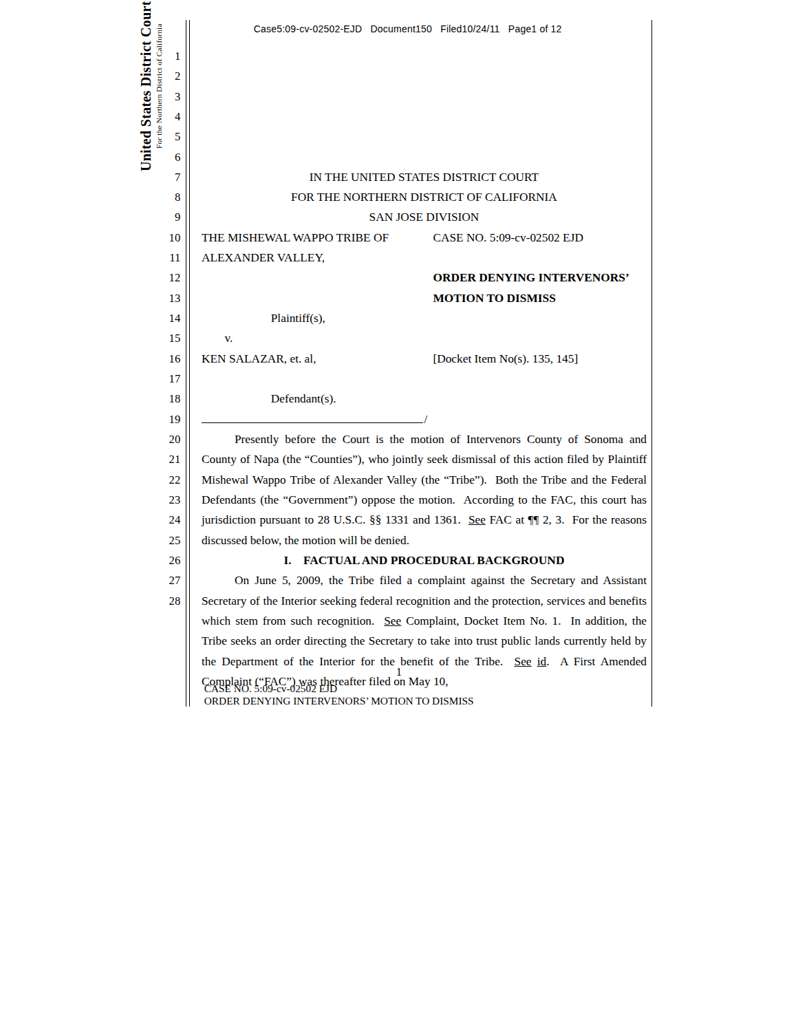Case5:09-cv-02502-EJD Document150 Filed10/24/11 Page1 of 12
United States District Court
For the Northern District of California
1
2
3
4
5
6
7
8
9
10
11
12
13
14
15
16
17
18
19
20
21
22
23
24
25
26
27
28
IN THE UNITED STATES DISTRICT COURT
FOR THE NORTHERN DISTRICT OF CALIFORNIA
SAN JOSE DIVISION
| THE MISHEWAL WAPPO TRIBE OF ALEXANDER VALLEY, | CASE NO. 5:09-cv-02502 EJD |
| | ORDER DENYING INTERVENORS’ MOTION TO DISMISS |
| Plaintiff(s), v. | |
| KEN SALAZAR, et. al, | [Docket Item No(s). 135, 145] |
| Defendant(s). | |
| / | |
Presently before the Court is the motion of Intervenors County of Sonoma and County of Napa (the “Counties”), who jointly seek dismissal of this action filed by Plaintiff Mishewal Wappo Tribe of Alexander Valley (the “Tribe”). Both the Tribe and the Federal Defendants (the “Government”) oppose the motion. According to the FAC, this court has jurisdiction pursuant to 28 U.S.C. §§ 1331 and 1361. See FAC at ¶¶ 2, 3. For the reasons discussed below, the motion will be denied.
I. FACTUAL AND PROCEDURAL BACKGROUND
On June 5, 2009, the Tribe filed a complaint against the Secretary and Assistant Secretary of the Interior seeking federal recognition and the protection, services and benefits which stem from such recognition. See Complaint, Docket Item No. 1. In addition, the Tribe seeks an order directing the Secretary to take into trust public lands currently held by the Department of the Interior for the benefit of the Tribe. See id. A First Amended Complaint (“FAC”) was thereafter filed on May 10,
1
CASE NO. 5:09-cv-02502 EJD
ORDER DENYING INTERVENORS’ MOTION TO DISMISS